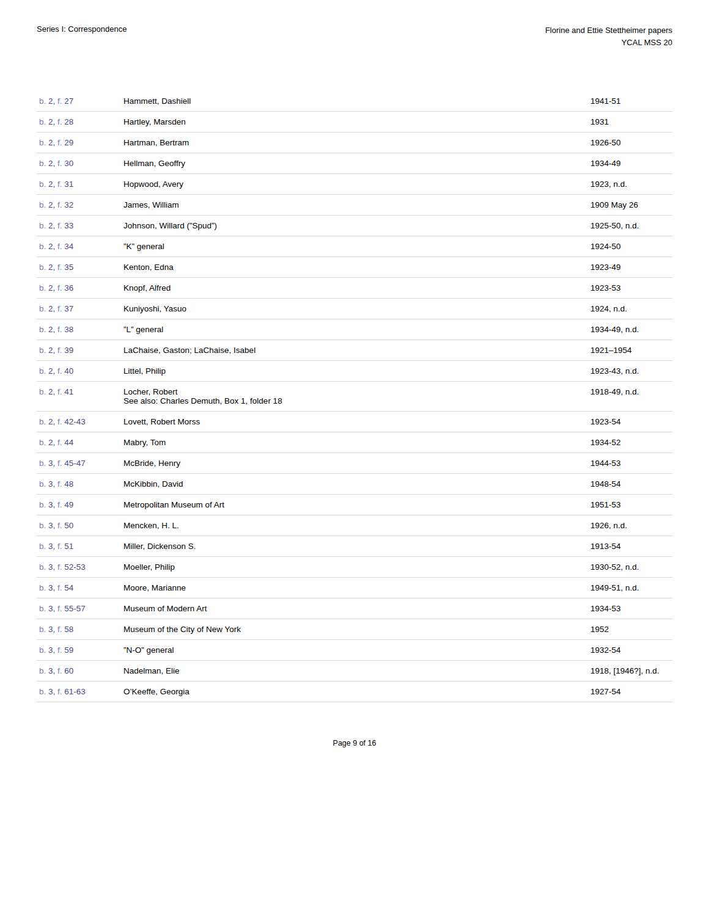Series I: Correspondence
Florine and Ettie Stettheimer papers
YCAL MSS 20
| b. 2, f. 27 | Hammett, Dashiell | 1941-51 |
| b. 2, f. 28 | Hartley, Marsden | 1931 |
| b. 2, f. 29 | Hartman, Bertram | 1926-50 |
| b. 2, f. 30 | Hellman, Geoffry | 1934-49 |
| b. 2, f. 31 | Hopwood, Avery | 1923, n.d. |
| b. 2, f. 32 | James, William | 1909 May 26 |
| b. 2, f. 33 | Johnson, Willard (”Spud”) | 1925-50, n.d. |
| b. 2, f. 34 | ”K” general | 1924-50 |
| b. 2, f. 35 | Kenton, Edna | 1923-49 |
| b. 2, f. 36 | Knopf, Alfred | 1923-53 |
| b. 2, f. 37 | Kuniyoshi, Yasuo | 1924, n.d. |
| b. 2, f. 38 | ”L” general | 1934-49, n.d. |
| b. 2, f. 39 | LaChaise, Gaston; LaChaise, Isabel | 1921–1954 |
| b. 2, f. 40 | Littel, Philip | 1923-43, n.d. |
| b. 2, f. 41 | Locher, Robert See also: Charles Demuth, Box 1, folder 18 | 1918-49, n.d. |
| b. 2, f. 42-43 | Lovett, Robert Morss | 1923-54 |
| b. 2, f. 44 | Mabry, Tom | 1934-52 |
| b. 3, f. 45-47 | McBride, Henry | 1944-53 |
| b. 3, f. 48 | McKibbin, David | 1948-54 |
| b. 3, f. 49 | Metropolitan Museum of Art | 1951-53 |
| b. 3, f. 50 | Mencken, H. L. | 1926, n.d. |
| b. 3, f. 51 | Miller, Dickenson S. | 1913-54 |
| b. 3, f. 52-53 | Moeller, Philip | 1930-52, n.d. |
| b. 3, f. 54 | Moore, Marianne | 1949-51, n.d. |
| b. 3, f. 55-57 | Museum of Modern Art | 1934-53 |
| b. 3, f. 58 | Museum of the City of New York | 1952 |
| b. 3, f. 59 | ”N-O” general | 1932-54 |
| b. 3, f. 60 | Nadelman, Elie | 1918, [1946?], n.d. |
| b. 3, f. 61-63 | O’Keeffe, Georgia | 1927-54 |
Page 9 of 16